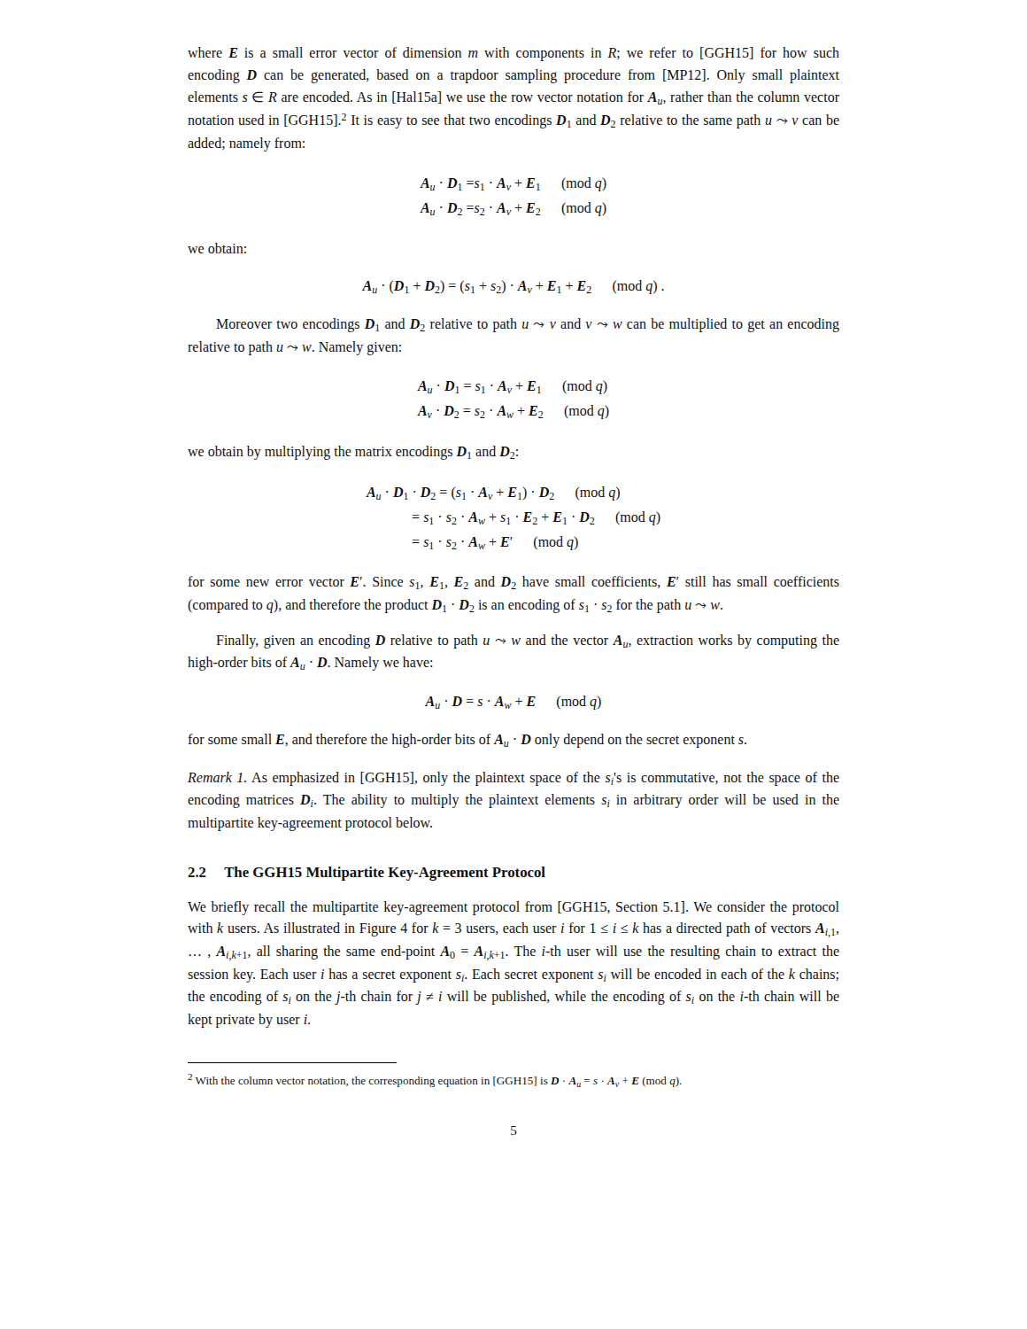where E is a small error vector of dimension m with components in R; we refer to [GGH15] for how such encoding D can be generated, based on a trapdoor sampling procedure from [MP12]. Only small plaintext elements s ∈ R are encoded. As in [Hal15a] we use the row vector notation for Au, rather than the column vector notation used in [GGH15].2 It is easy to see that two encodings D 1 and D 2 relative to the same path u ⤳ v can be added; namely from:
Au · D 1 =s1 · Av + E 1 (mod q) Au · D 2 =s2 · Av + E 2 (mod q)
we obtain:
Au · (D 1 + D 2) = (s1 + s2) · Av + E 1 + E 2 (mod q) .
Moreover two encodings D 1 and D 2 relative to path u ⤳ v and v ⤳ w can be multiplied to get an encoding relative to path u ⤳ w. Namely given:
Au · D 1 = s1 · Av + E 1 (mod q) Av · D 2 = s2 · Aw + E 2 (mod q)
we obtain by multiplying the matrix encodings D 1 and D 2:
Au · D 1 · D 2 = (s1 · Av + E 1) · D 2 (mod q) = s1 · s2 · Aw + s1 · E 2 + E 1 · D 2 (mod q) = s1 · s2 · Aw + E′ (mod q)
for some new error vector E′. Since s1, E 1, E 2 and D 2 have small coefficients, E′ still has small coefficients (compared to q), and therefore the product D 1 · D 2 is an encoding of s1 · s2 for the path u ⤳ w.
Finally, given an encoding D relative to path u ⤳ w and the vector Au, extraction works by computing the high-order bits of Au · D. Namely we have:
Au · D = s · Aw + E (mod q)
for some small E, and therefore the high-order bits of Au · D only depend on the secret exponent s.
Remark 1. As emphasized in [GGH15], only the plaintext space of the si's is commutative, not the space of the encoding matrices Di. The ability to multiply the plaintext elements si in arbitrary order will be used in the multipartite key-agreement protocol below.
2.2 The GGH15 Multipartite Key-Agreement Protocol
We briefly recall the multipartite key-agreement protocol from [GGH15, Section 5.1]. We consider the protocol with k users. As illustrated in Figure 4 for k = 3 users, each user i for 1 ≤ i ≤ k has a directed path of vectors Ai,1, … , Ai,k+1, all sharing the same end-point A 0 = Ai,k+1. The i-th user will use the resulting chain to extract the session key. Each user i has a secret exponent si. Each secret exponent si will be encoded in each of the k chains; the encoding of si on the j-th chain for j ≠ i will be published, while the encoding of si on the i-th chain will be kept private by user i.
2 With the column vector notation, the corresponding equation in [GGH15] is D · Au = s · Av + E (mod q).
5